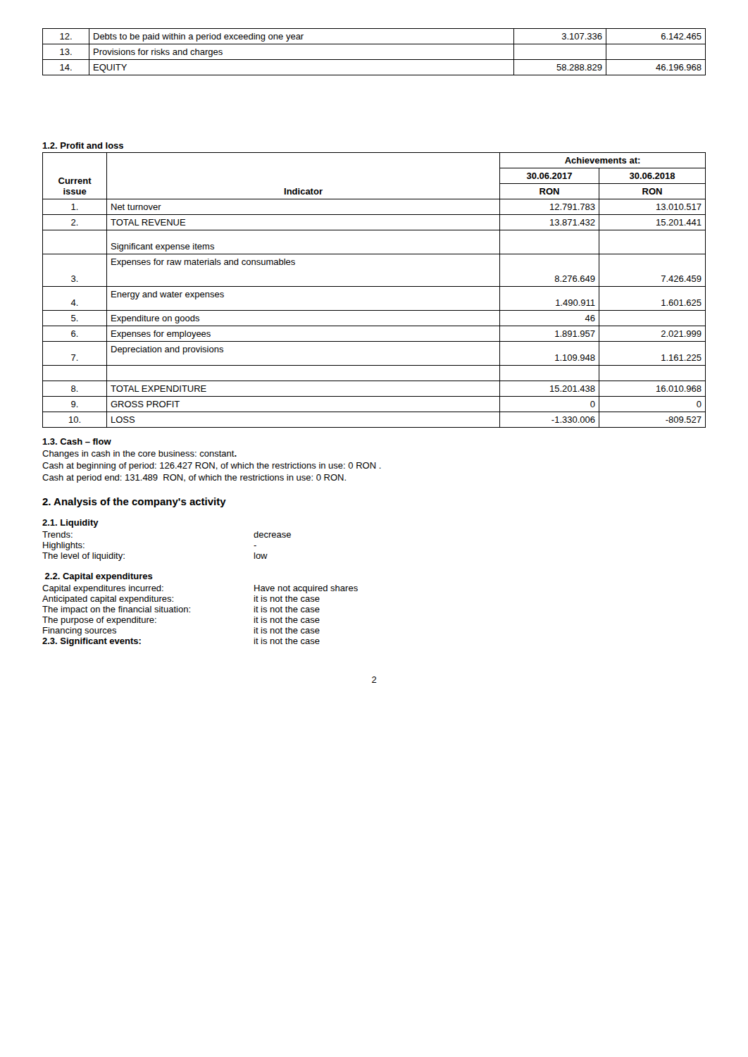| 12. | Debts to be paid within a period exceeding one year | 3.107.336 | 6.142.465 |
| 13. | Provisions for risks and charges | | |
| 14. | EQUITY | 58.288.829 | 46.196.968 |
1.2. Profit and loss
| Current issue | Indicator | Achievements at: |
| 30.06.2017 | 30.06.2018 |
| RON | RON |
| 1. | Net turnover | 12.791.783 | 13.010.517 |
| 2. | TOTAL REVENUE | 13.871.432 | 15.201.441 |
| | Significant expense items | | |
| 3. | Expenses for raw materials and consumables | 8.276.649 | 7.426.459 |
| 4. | Energy and water expenses | 1.490.911 | 1.601.625 |
| 5. | Expenditure on goods | 46 | |
| 6. | Expenses for employees | 1.891.957 | 2.021.999 |
| 7. | Depreciation and provisions | 1.109.948 | 1.161.225 |
| 8. | TOTAL EXPENDITURE | 15.201.438 | 16.010.968 |
| 9. | GROSS PROFIT | 0 | 0 |
| 10. | LOSS | -1.330.006 | -809.527 |
1.3. Cash – flow
Changes in cash in the core business: constant.
Cash at beginning of period: 126.427 RON, of which the restrictions in use: 0 RON .
Cash at period end: 131.489 RON, of which the restrictions in use: 0 RON.
2. Analysis of the company's activity
2.1. Liquidity
| Trends: | decrease |
| Highlights: | - |
| The level of liquidity: | low |
2.2. Capital expenditures
| Capital expenditures incurred: | Have not acquired shares |
| Anticipated capital expenditures: | it is not the case |
| The impact on the financial situation: | it is not the case |
| The purpose of expenditure: | it is not the case |
| Financing sources | it is not the case |
| 2.3. Significant events: | it is not the case |
2